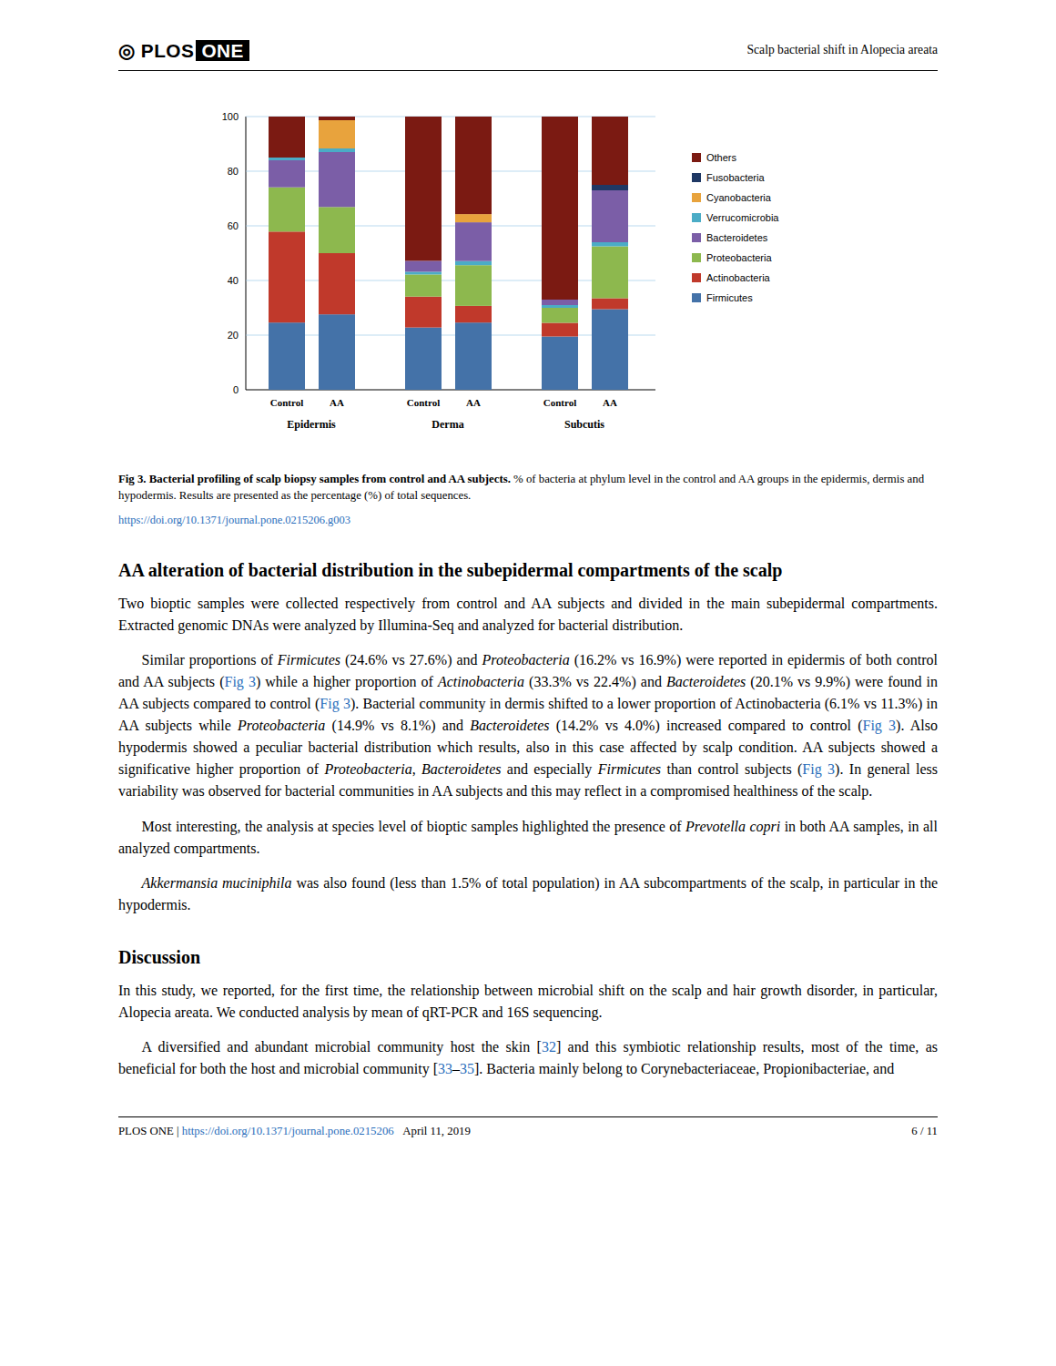◎ PLOS ONE
Scalp bacterial shift in Alopecia areata
100 80 60 40 20 0 Control AA Control AA Control AA Epidermis Derma Subcutis Others Fusobacteria Cyanobacteria Verrucomicrobia Bacteroidetes Proteobacteria Actinobacteria Firmicutes
Fig 3. Bacterial profiling of scalp biopsy samples from control and AA subjects. % of bacteria at phylum level in the control and AA groups in the epidermis, dermis and hypodermis. Results are presented as the percentage (%) of total sequences.
https://doi.org/10.1371/journal.pone.0215206.g003
AA alteration of bacterial distribution in the subepidermal compartments of the scalp
Two bioptic samples were collected respectively from control and AA subjects and divided in the main subepidermal compartments. Extracted genomic DNAs were analyzed by Illumina-Seq and analyzed for bacterial distribution.
Similar proportions of Firmicutes (24.6% vs 27.6%) and Proteobacteria (16.2% vs 16.9%) were reported in epidermis of both control and AA subjects (Fig 3) while a higher proportion of Actinobacteria (33.3% vs 22.4%) and Bacteroidetes (20.1% vs 9.9%) were found in AA subjects compared to control (Fig 3). Bacterial community in dermis shifted to a lower proportion of Actinobacteria (6.1% vs 11.3%) in AA subjects while Proteobacteria (14.9% vs 8.1%) and Bacteroidetes (14.2% vs 4.0%) increased compared to control (Fig 3). Also hypodermis showed a peculiar bacterial distribution which results, also in this case affected by scalp condition. AA subjects showed a significative higher proportion of Proteobacteria, Bacteroidetes and especially Firmicutes than control subjects (Fig 3). In general less variability was observed for bacterial communities in AA subjects and this may reflect in a compromised healthiness of the scalp.
Most interesting, the analysis at species level of bioptic samples highlighted the presence of Prevotella copri in both AA samples, in all analyzed compartments.
Akkermansia muciniphila was also found (less than 1.5% of total population) in AA subcompartments of the scalp, in particular in the hypodermis.
Discussion
In this study, we reported, for the first time, the relationship between microbial shift on the scalp and hair growth disorder, in particular, Alopecia areata. We conducted analysis by mean of qRT-PCR and 16S sequencing.
A diversified and abundant microbial community host the skin [32] and this symbiotic relationship results, most of the time, as beneficial for both the host and microbial community [33–35]. Bacteria mainly belong to Corynebacteriaceae, Propionibacteriae, and
PLOS ONE | https://doi.org/10.1371/journal.pone.0215206 April 11, 2019
6 / 11